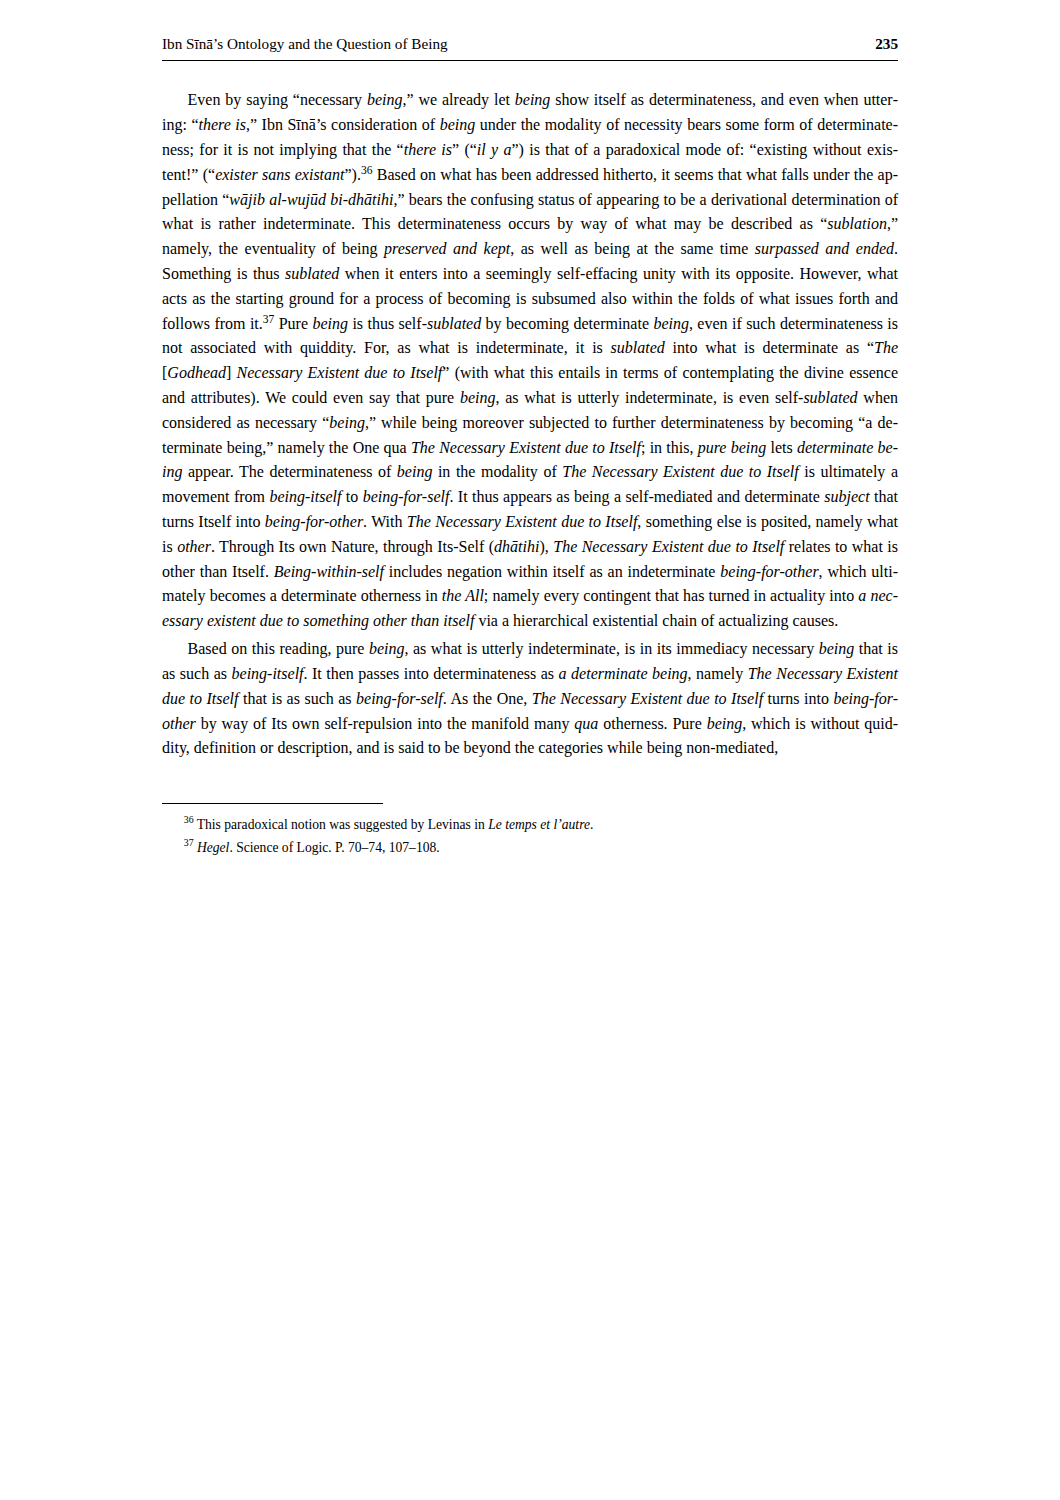Ibn Sīnā’s Ontology and the Question of Being 235
Even by saying “necessary being,” we already let being show itself as determinateness, and even when uttering: “there is,” Ibn Sīnā’s consideration of being under the modality of necessity bears some form of determinateness; for it is not implying that the “there is” (“il y a”) is that of a paradoxical mode of: “existing without existent!” (“exister sans existant”).36 Based on what has been addressed hitherto, it seems that what falls under the appellation “wājib al-wujūd bi-dhātihi,” bears the confusing status of appearing to be a derivational determination of what is rather indeterminate. This determinateness occurs by way of what may be described as “sublation,” namely, the eventuality of being preserved and kept, as well as being at the same time surpassed and ended. Something is thus sublated when it enters into a seemingly self-effacing unity with its opposite. However, what acts as the starting ground for a process of becoming is subsumed also within the folds of what issues forth and follows from it.37 Pure being is thus self-sublated by becoming determinate being, even if such determinateness is not associated with quiddity. For, as what is indeterminate, it is sublated into what is determinate as “The [Godhead] Necessary Existent due to Itself” (with what this entails in terms of contemplating the divine essence and attributes). We could even say that pure being, as what is utterly indeterminate, is even self-sublated when considered as necessary “being,” while being moreover subjected to further determinateness by becoming “a determinate being,” namely the One qua The Necessary Existent due to Itself; in this, pure being lets determinate being appear. The determinateness of being in the modality of The Necessary Existent due to Itself is ultimately a movement from being-itself to being-for-self. It thus appears as being a self-mediated and determinate subject that turns Itself into being-for-other. With The Necessary Existent due to Itself, something else is posited, namely what is other. Through Its own Nature, through Its-Self (dhātihi), The Necessary Existent due to Itself relates to what is other than Itself. Being-within-self includes negation within itself as an indeterminate being-for-other, which ultimately becomes a determinate otherness in the All; namely every contingent that has turned in actuality into a necessary existent due to something other than itself via a hierarchical existential chain of actualizing causes.
Based on this reading, pure being, as what is utterly indeterminate, is in its immediacy necessary being that is as such as being-itself. It then passes into determinateness as a determinate being, namely The Necessary Existent due to Itself that is as such as being-for-self. As the One, The Necessary Existent due to Itself turns into being-for-other by way of Its own self-repulsion into the manifold many qua otherness. Pure being, which is without quiddity, definition or description, and is said to be beyond the categories while being non-mediated,
36 This paradoxical notion was suggested by Levinas in Le temps et l’autre.
37 Hegel. Science of Logic. P. 70–74, 107–108.